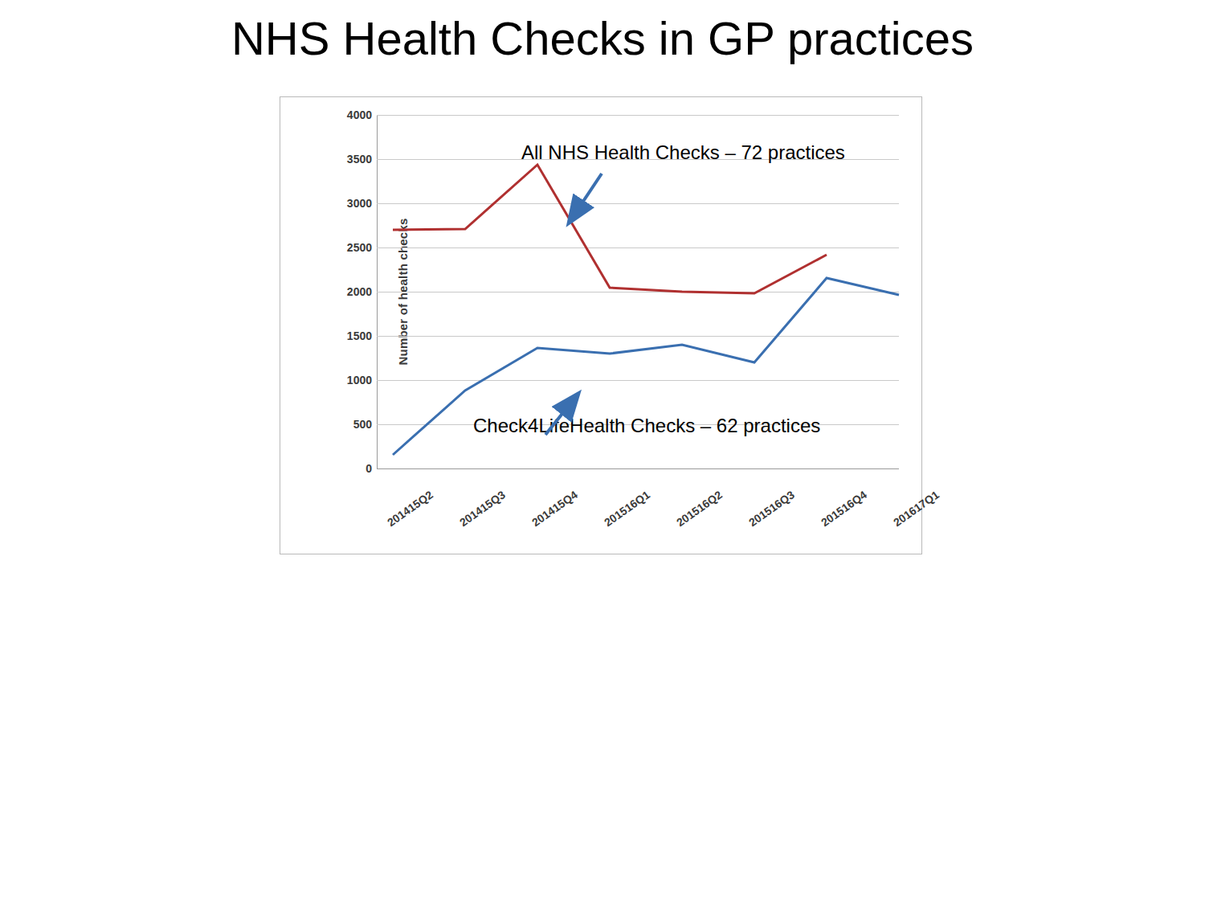NHS Health Checks in GP practices
Number of health checks
4000
3500
3000
2500
2000
1500
1000
500
0
201415Q2
201415Q3
201415Q4
201516Q1
201516Q2
201516Q3
201516Q4
201617Q1
All NHS Health Checks – 72 practices
Check4LifeHealth Checks – 62 practices